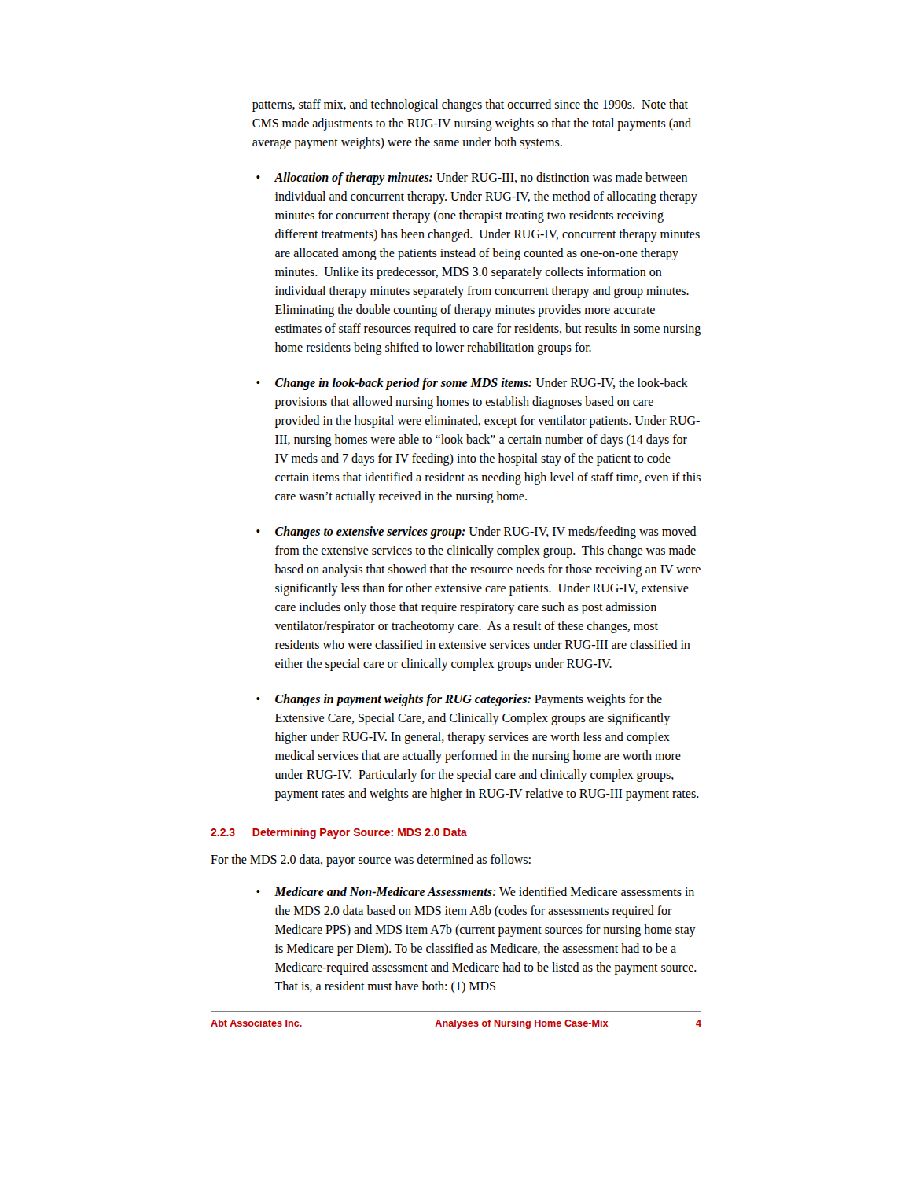patterns, staff mix, and technological changes that occurred since the 1990s. Note that CMS made adjustments to the RUG-IV nursing weights so that the total payments (and average payment weights) were the same under both systems.
Allocation of therapy minutes: Under RUG-III, no distinction was made between individual and concurrent therapy. Under RUG-IV, the method of allocating therapy minutes for concurrent therapy (one therapist treating two residents receiving different treatments) has been changed. Under RUG-IV, concurrent therapy minutes are allocated among the patients instead of being counted as one-on-one therapy minutes. Unlike its predecessor, MDS 3.0 separately collects information on individual therapy minutes separately from concurrent therapy and group minutes. Eliminating the double counting of therapy minutes provides more accurate estimates of staff resources required to care for residents, but results in some nursing home residents being shifted to lower rehabilitation groups for.
Change in look-back period for some MDS items: Under RUG-IV, the look-back provisions that allowed nursing homes to establish diagnoses based on care provided in the hospital were eliminated, except for ventilator patients. Under RUG-III, nursing homes were able to “look back” a certain number of days (14 days for IV meds and 7 days for IV feeding) into the hospital stay of the patient to code certain items that identified a resident as needing high level of staff time, even if this care wasn’t actually received in the nursing home.
Changes to extensive services group: Under RUG-IV, IV meds/feeding was moved from the extensive services to the clinically complex group. This change was made based on analysis that showed that the resource needs for those receiving an IV were significantly less than for other extensive care patients. Under RUG-IV, extensive care includes only those that require respiratory care such as post admission ventilator/respirator or tracheotomy care. As a result of these changes, most residents who were classified in extensive services under RUG-III are classified in either the special care or clinically complex groups under RUG-IV.
Changes in payment weights for RUG categories: Payments weights for the Extensive Care, Special Care, and Clinically Complex groups are significantly higher under RUG-IV. In general, therapy services are worth less and complex medical services that are actually performed in the nursing home are worth more under RUG-IV. Particularly for the special care and clinically complex groups, payment rates and weights are higher in RUG-IV relative to RUG-III payment rates.
2.2.3 Determining Payor Source: MDS 2.0 Data
For the MDS 2.0 data, payor source was determined as follows:
Medicare and Non-Medicare Assessments: We identified Medicare assessments in the MDS 2.0 data based on MDS item A8b (codes for assessments required for Medicare PPS) and MDS item A7b (current payment sources for nursing home stay is Medicare per Diem). To be classified as Medicare, the assessment had to be a Medicare-required assessment and Medicare had to be listed as the payment source. That is, a resident must have both: (1) MDS
Abt Associates Inc. Analyses of Nursing Home Case-Mix 4